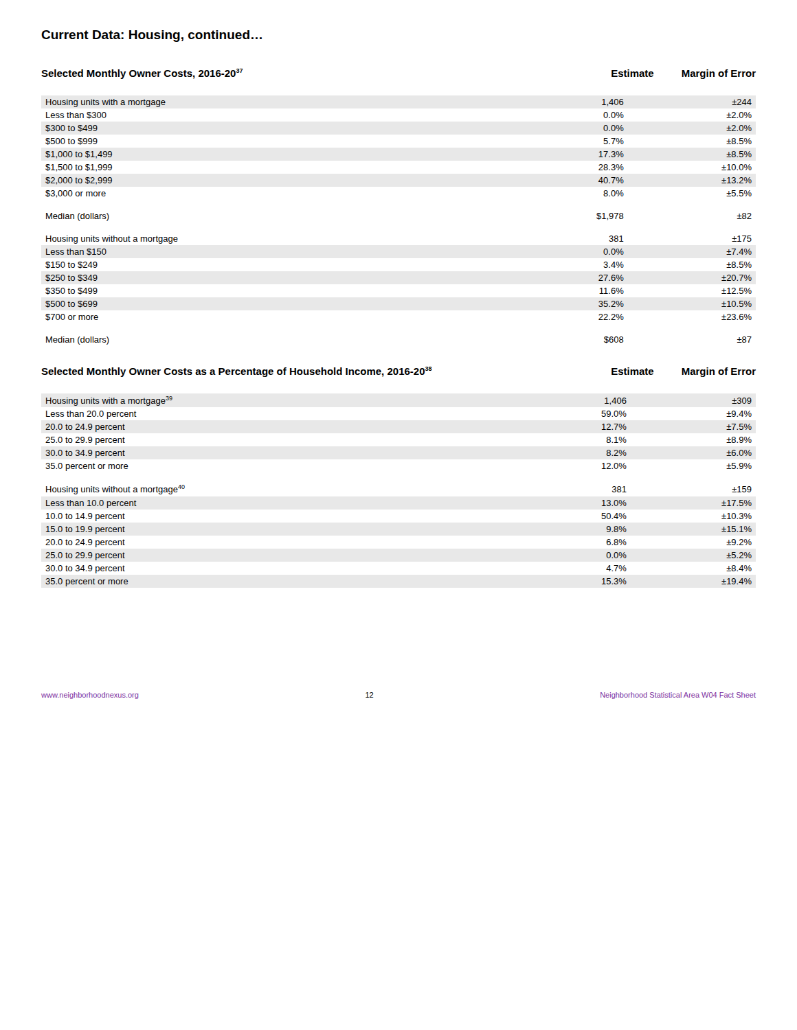Current Data: Housing, continued…
Selected Monthly Owner Costs, 2016-20 37 Estimate Margin of Error
| Housing units with a mortgage | 1,406 | ±244 |
| Less than $300 | 0.0% | ±2.0% |
| $300 to $499 | 0.0% | ±2.0% |
| $500 to $999 | 5.7% | ±8.5% |
| $1,000 to $1,499 | 17.3% | ±8.5% |
| $1,500 to $1,999 | 28.3% | ±10.0% |
| $2,000 to $2,999 | 40.7% | ±13.2% |
| $3,000 or more | 8.0% | ±5.5% |
| Median (dollars) | $1,978 | ±82 |
| Housing units without a mortgage | 381 | ±175 |
| Less than $150 | 0.0% | ±7.4% |
| $150 to $249 | 3.4% | ±8.5% |
| $250 to $349 | 27.6% | ±20.7% |
| $350 to $499 | 11.6% | ±12.5% |
| $500 to $699 | 35.2% | ±10.5% |
| $700 or more | 22.2% | ±23.6% |
| Median (dollars) | $608 | ±87 |
Selected Monthly Owner Costs as a Percentage of Household Income, 2016-20 38 Estimate Margin of Error
| Housing units with a mortgage 39 | 1,406 | ±309 |
| Less than 20.0 percent | 59.0% | ±9.4% |
| 20.0 to 24.9 percent | 12.7% | ±7.5% |
| 25.0 to 29.9 percent | 8.1% | ±8.9% |
| 30.0 to 34.9 percent | 8.2% | ±6.0% |
| 35.0 percent or more | 12.0% | ±5.9% |
| Housing units without a mortgage 40 | 381 | ±159 |
| Less than 10.0 percent | 13.0% | ±17.5% |
| 10.0 to 14.9 percent | 50.4% | ±10.3% |
| 15.0 to 19.9 percent | 9.8% | ±15.1% |
| 20.0 to 24.9 percent | 6.8% | ±9.2% |
| 25.0 to 29.9 percent | 0.0% | ±5.2% |
| 30.0 to 34.9 percent | 4.7% | ±8.4% |
| 35.0 percent or more | 15.3% | ±19.4% |
www.neighborhoodnexus.org 12 Neighborhood Statistical Area W04 Fact Sheet